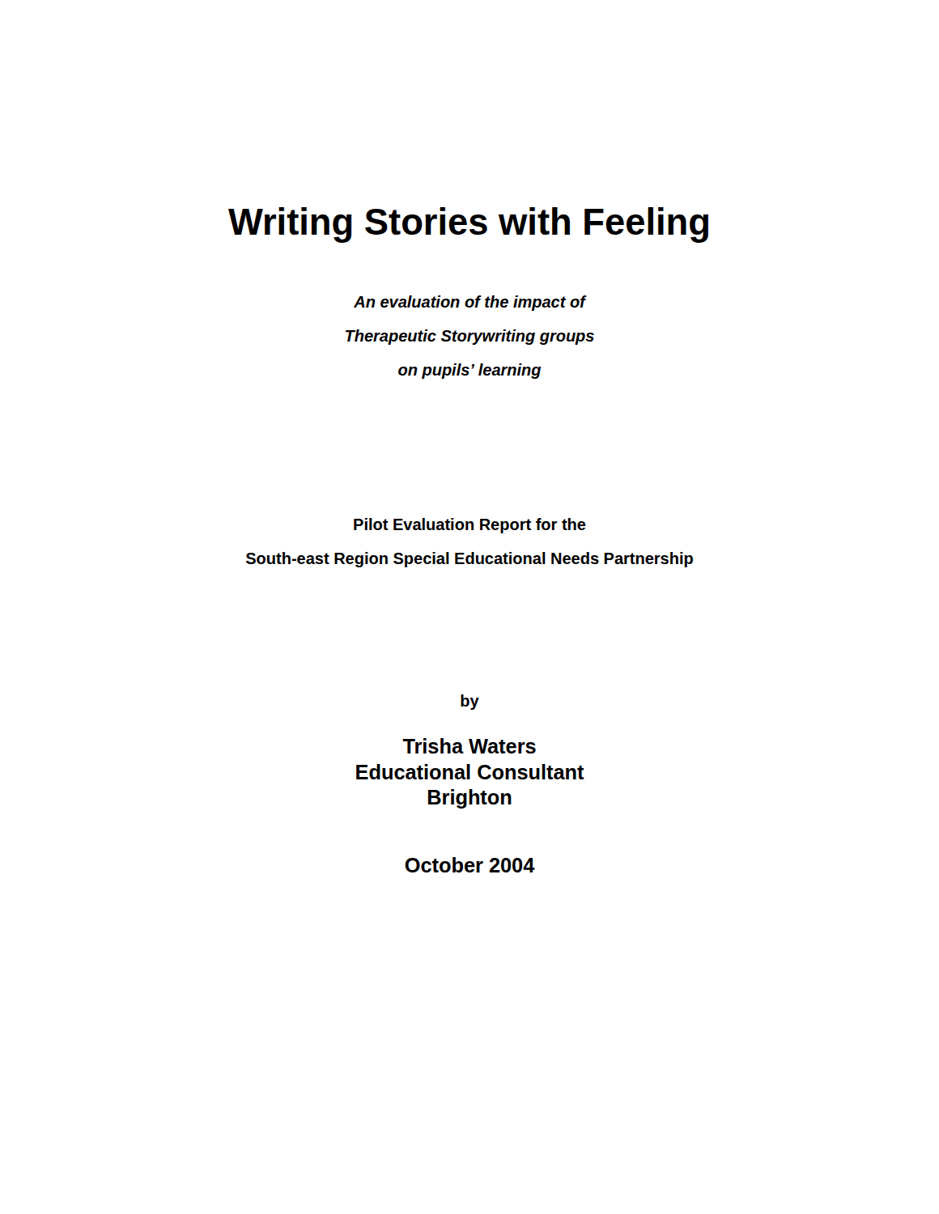Writing Stories with Feeling
An evaluation of the impact of
Therapeutic Storywriting groups
on pupils’ learning
Pilot Evaluation Report for the
South-east Region Special Educational Needs Partnership
by
Trisha Waters
Educational Consultant
Brighton
October 2004